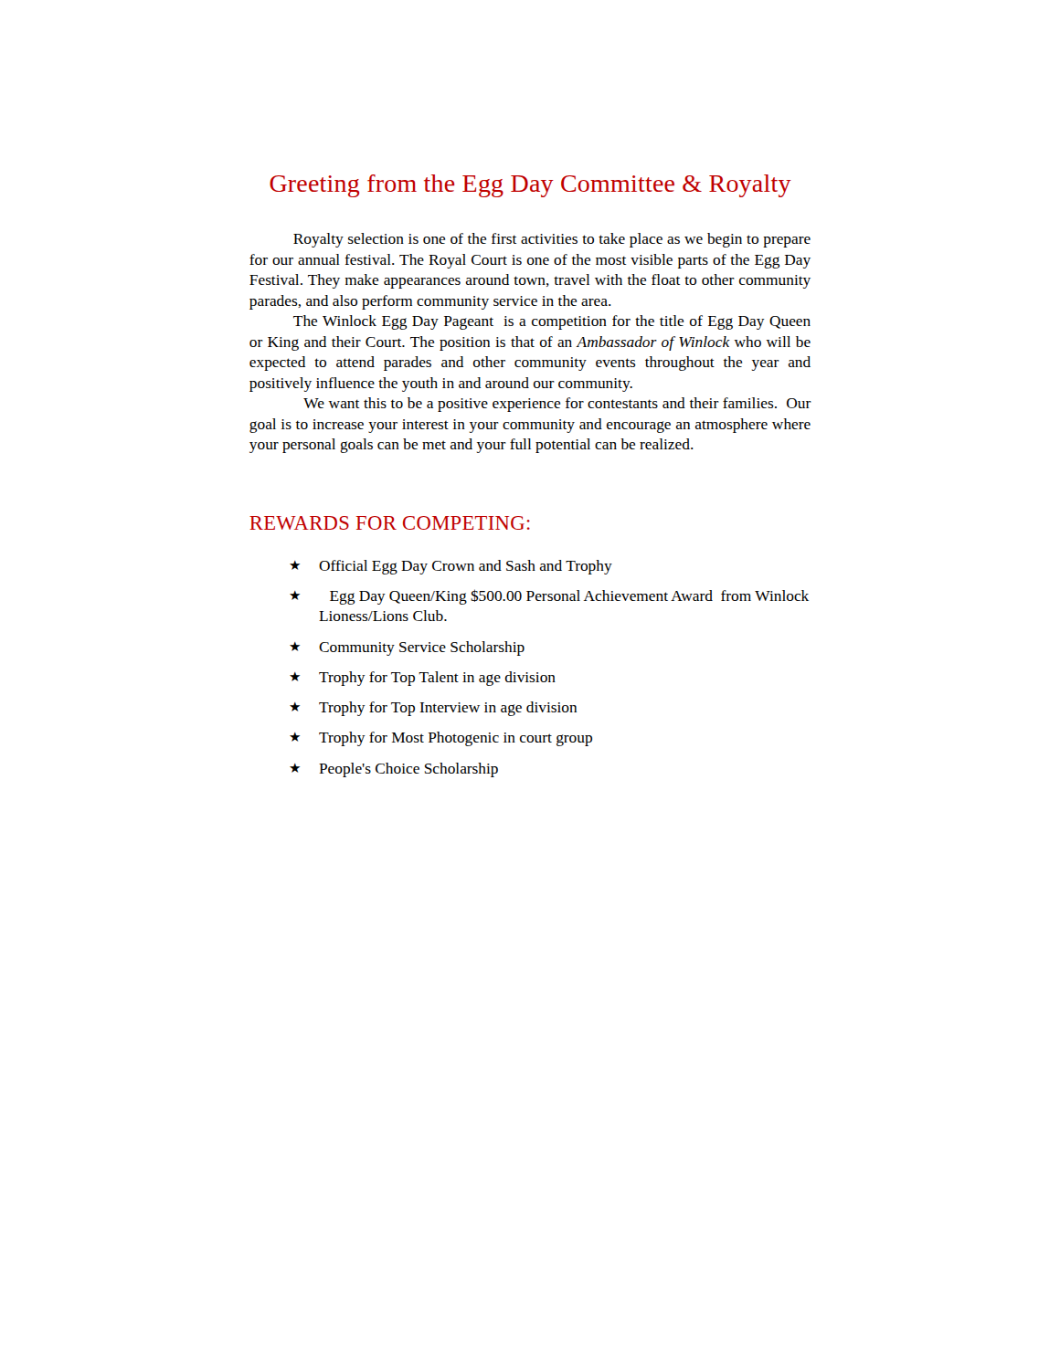Greeting from the Egg Day Committee & Royalty
Royalty selection is one of the first activities to take place as we begin to prepare for our annual festival. The Royal Court is one of the most visible parts of the Egg Day Festival. They make appearances around town, travel with the float to other community parades, and also perform community service in the area.
The Winlock Egg Day Pageant is a competition for the title of Egg Day Queen or King and their Court. The position is that of an Ambassador of Winlock who will be expected to attend parades and other community events throughout the year and positively influence the youth in and around our community.
We want this to be a positive experience for contestants and their families. Our goal is to increase your interest in your community and encourage an atmosphere where your personal goals can be met and your full potential can be realized.
REWARDS FOR COMPETING:
Official Egg Day Crown and Sash and Trophy
Egg Day Queen/King $500.00 Personal Achievement Award from Winlock Lioness/Lions Club.
Community Service Scholarship
Trophy for Top Talent in age division
Trophy for Top Interview in age division
Trophy for Most Photogenic in court group
People's Choice Scholarship